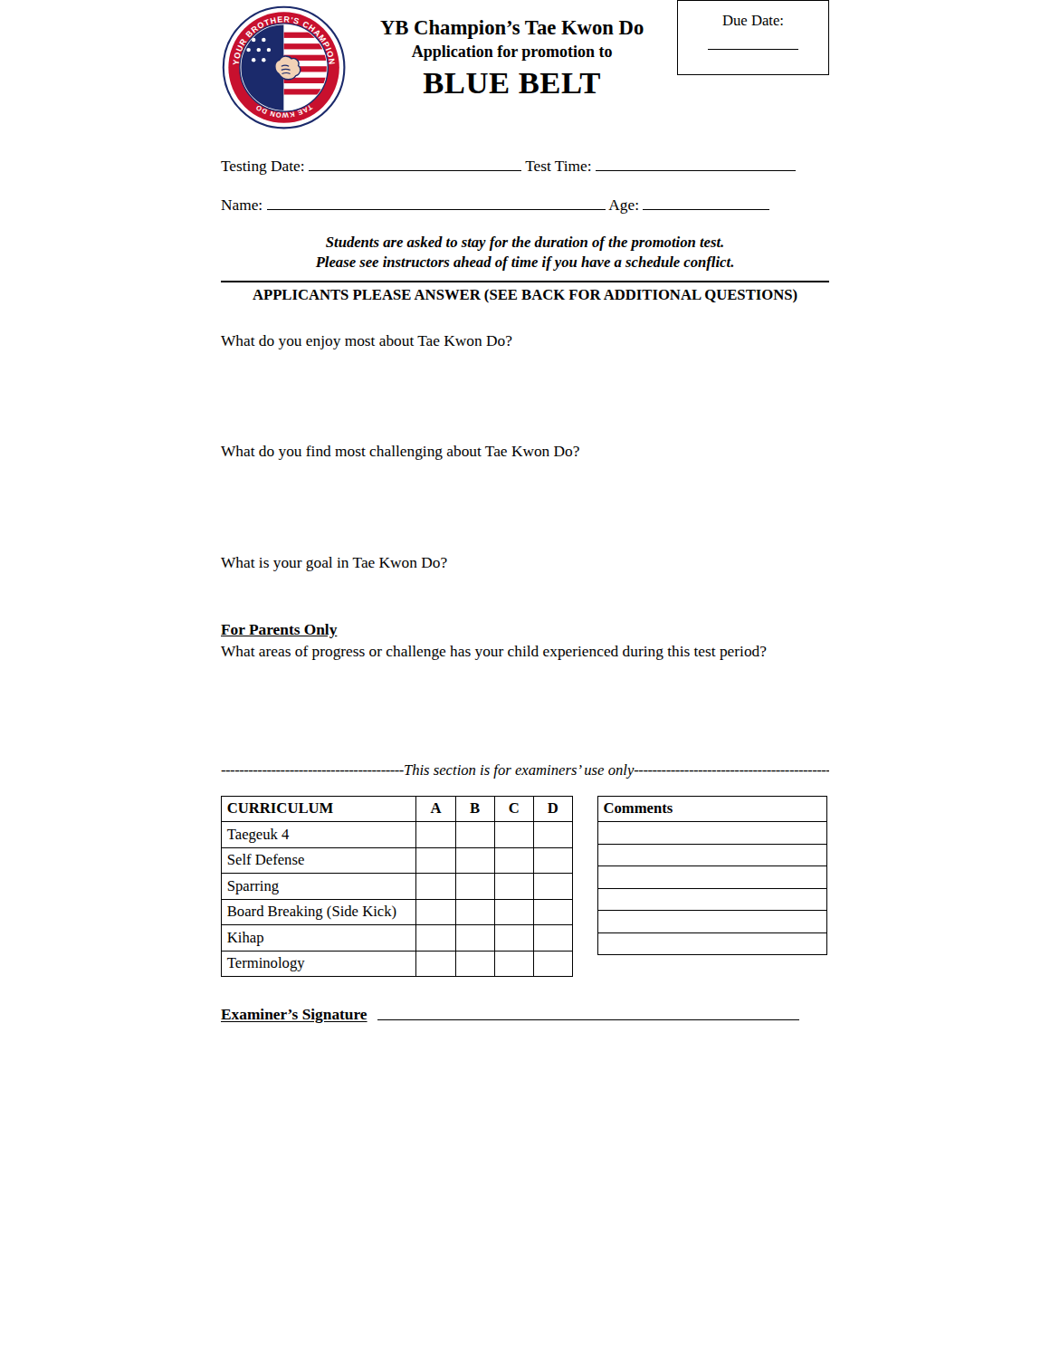YOUR BROTHER'S CHAMPION TAE KWON DO
YB Champion’s Tae Kwon Do
Application for promotion to
BLUE BELT
Due Date:
Testing Date: Test Time:
Name: Age:
Students are asked to stay for the duration of the promotion test.
Please see instructors ahead of time if you have a schedule conflict.
APPLICANTS PLEASE ANSWER (SEE BACK FOR ADDITIONAL QUESTIONS)
What do you enjoy most about Tae Kwon Do?
What do you find most challenging about Tae Kwon Do?
What is your goal in Tae Kwon Do?
For Parents Only
What areas of progress or challenge has your child experienced during this test period?
----------------------------------------This section is for examiners’ use only--------------------------------------------
| CURRICULUM | A | B | C | D |
| --- | --- | --- | --- | --- |
| Taegeuk 4 | | | | |
| Self Defense | | | | |
| Sparring | | | | |
| Board Breaking (Side Kick) | | | | |
| Kihap | | | | |
| Terminology | | | | |
| Comments |
| --- |
Examiner’s Signature